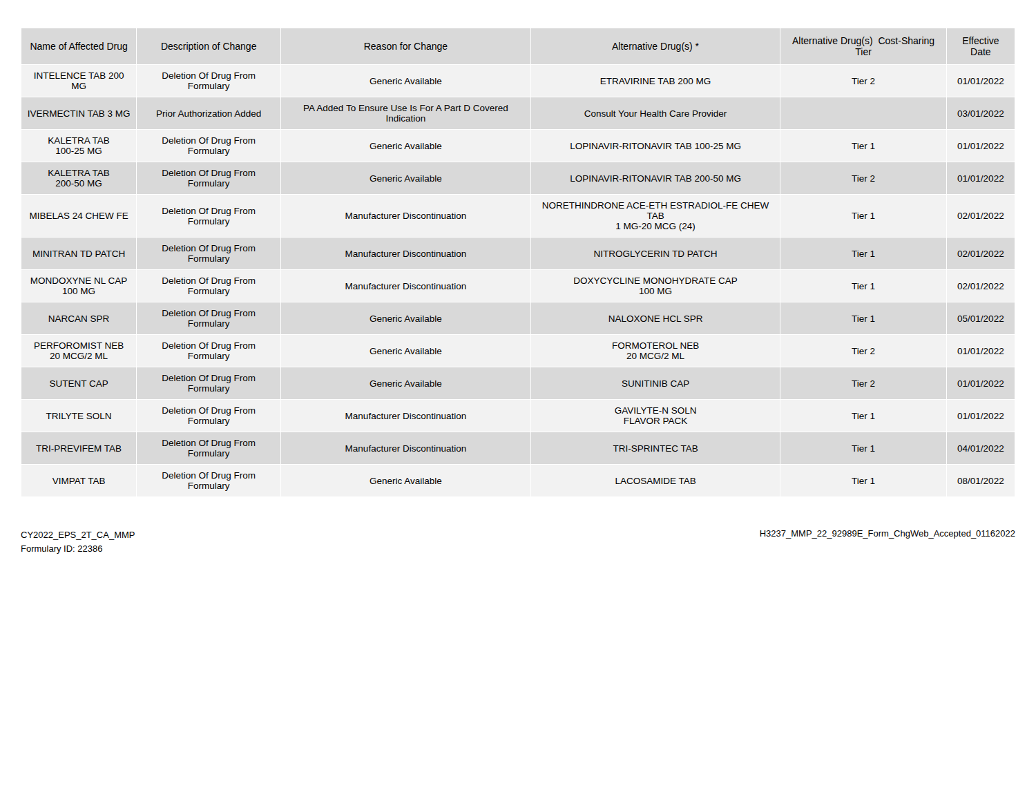| Name of Affected Drug | Description of Change | Reason for Change | Alternative Drug(s) * | Alternative Drug(s) Cost-Sharing Tier | Effective Date |
| --- | --- | --- | --- | --- | --- |
| INTELENCE TAB 200 MG | Deletion Of Drug From Formulary | Generic Available | ETRAVIRINE TAB 200 MG | Tier 2 | 01/01/2022 |
| IVERMECTIN TAB 3 MG | Prior Authorization Added | PA Added To Ensure Use Is For A Part D Covered Indication | Consult Your Health Care Provider | | 03/01/2022 |
| KALETRA TAB 100-25 MG | Deletion Of Drug From Formulary | Generic Available | LOPINAVIR-RITONAVIR TAB 100-25 MG | Tier 1 | 01/01/2022 |
| KALETRA TAB 200-50 MG | Deletion Of Drug From Formulary | Generic Available | LOPINAVIR-RITONAVIR TAB 200-50 MG | Tier 2 | 01/01/2022 |
| MIBELAS 24 CHEW FE | Deletion Of Drug From Formulary | Manufacturer Discontinuation | NORETHINDRONE ACE-ETH ESTRADIOL-FE CHEW TAB 1 MG-20 MCG (24) | Tier 1 | 02/01/2022 |
| MINITRAN TD PATCH | Deletion Of Drug From Formulary | Manufacturer Discontinuation | NITROGLYCERIN TD PATCH | Tier 1 | 02/01/2022 |
| MONDOXYNE NL CAP 100 MG | Deletion Of Drug From Formulary | Manufacturer Discontinuation | DOXYCYCLINE MONOHYDRATE CAP 100 MG | Tier 1 | 02/01/2022 |
| NARCAN SPR | Deletion Of Drug From Formulary | Generic Available | NALOXONE HCL SPR | Tier 1 | 05/01/2022 |
| PERFOROMIST NEB 20 MCG/2 ML | Deletion Of Drug From Formulary | Generic Available | FORMOTEROL NEB 20 MCG/2 ML | Tier 2 | 01/01/2022 |
| SUTENT CAP | Deletion Of Drug From Formulary | Generic Available | SUNITINIB CAP | Tier 2 | 01/01/2022 |
| TRILYTE SOLN | Deletion Of Drug From Formulary | Manufacturer Discontinuation | GAVILYTE-N SOLN FLAVOR PACK | Tier 1 | 01/01/2022 |
| TRI-PREVIFEM TAB | Deletion Of Drug From Formulary | Manufacturer Discontinuation | TRI-SPRINTEC TAB | Tier 1 | 04/01/2022 |
| VIMPAT TAB | Deletion Of Drug From Formulary | Generic Available | LACOSAMIDE TAB | Tier 1 | 08/01/2022 |
CY2022_EPS_2T_CA_MMP
Formulary ID: 22386
H3237_MMP_22_92989E_Form_ChgWeb_Accepted_01162022